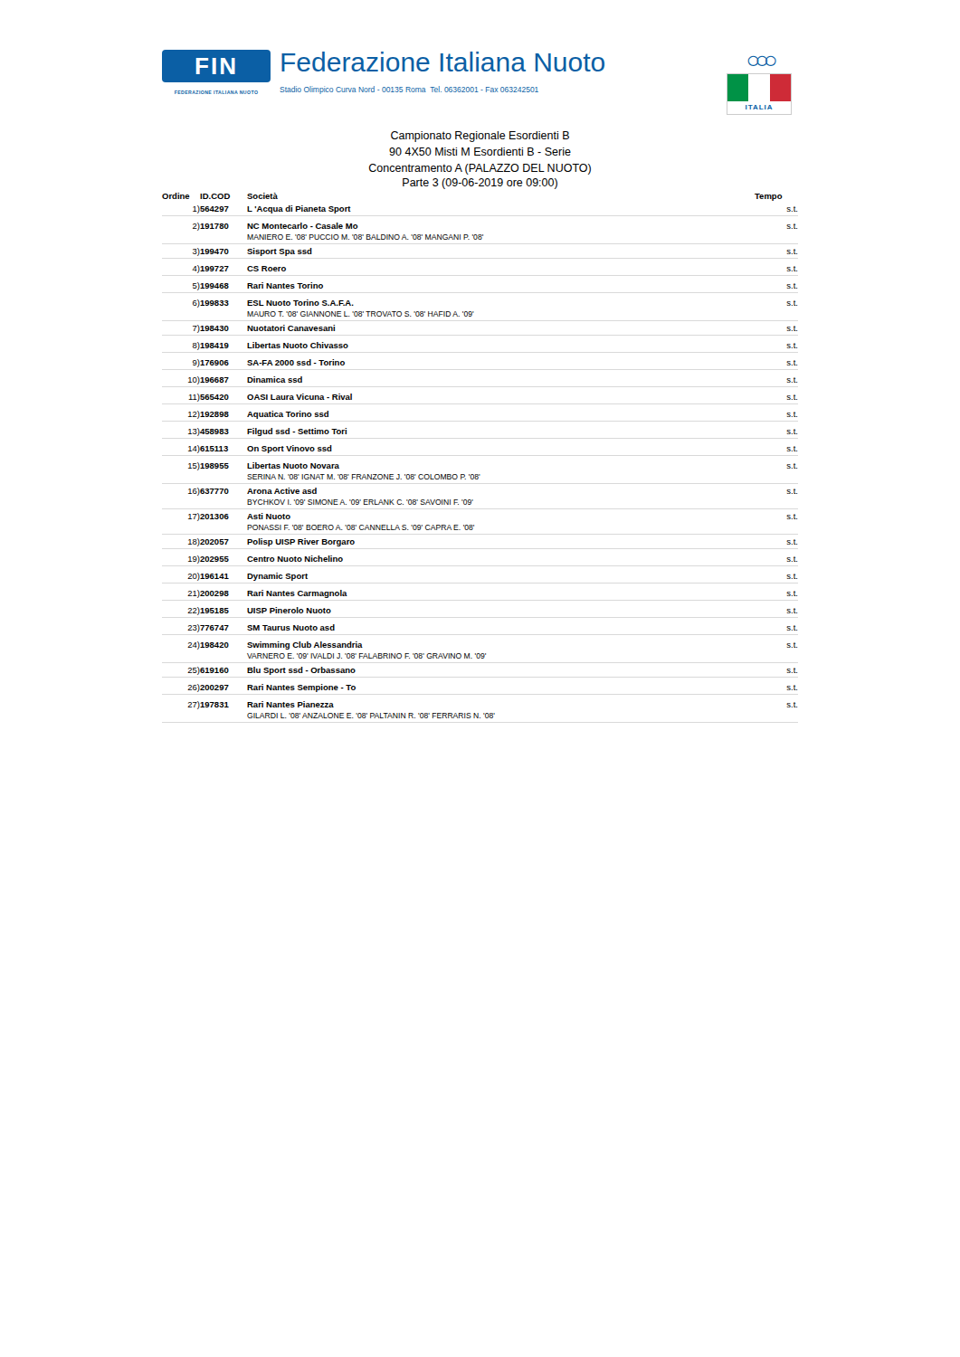FIN
FEDERAZIONE ITALIANA NUOTO
Federazione Italiana Nuoto
Stadio Olimpico Curva Nord - 00135 Roma Tel. 06362001 - Fax 063242501
○○○
ITALIA
Campionato Regionale Esordienti B
90 4X50 Misti M Esordienti B - Serie
Concentramento A (PALAZZO DEL NUOTO)
Parte 3 (09-06-2019 ore 09:00)
| Ordine | ID.COD | Società | Tempo |
| --- | --- | --- | --- |
| 1) | 564297 | L 'Acqua di Pianeta Sport | s.t. |
| 2) | 191780 | NC Montecarlo - Casale Mo | s.t. |
| | | MANIERO E. '08' PUCCIO M. '08' BALDINO A. '08' MANGANI P. '08' | |
| 3) | 199470 | Sisport Spa ssd | s.t. |
| 4) | 199727 | CS Roero | s.t. |
| 5) | 199468 | Rari Nantes Torino | s.t. |
| 6) | 199833 | ESL Nuoto Torino S.A.F.A. | s.t. |
| | | MAURO T. '08' GIANNONE L. '08' TROVATO S. '08' HAFID A. '09' | |
| 7) | 198430 | Nuotatori Canavesani | s.t. |
| 8) | 198419 | Libertas Nuoto Chivasso | s.t. |
| 9) | 176906 | SA-FA 2000 ssd - Torino | s.t. |
| 10) | 196687 | Dinamica ssd | s.t. |
| 11) | 565420 | OASI Laura Vicuna - Rival | s.t. |
| 12) | 192898 | Aquatica Torino ssd | s.t. |
| 13) | 458983 | Filgud ssd - Settimo Tori | s.t. |
| 14) | 615113 | On Sport Vinovo ssd | s.t. |
| 15) | 198955 | Libertas Nuoto Novara | s.t. |
| | | SERINA N. '08' IGNAT M. '08' FRANZONE J. '08' COLOMBO P. '08' | |
| 16) | 637770 | Arona Active asd | s.t. |
| | | BYCHKOV I. '09' SIMONE A. '09' ERLANK C. '08' SAVOINI F. '09' | |
| 17) | 201306 | Asti Nuoto | s.t. |
| | | PONASSI F. '08' BOERO A. '08' CANNELLA S. '09' CAPRA E. '08' | |
| 18) | 202057 | Polisp UISP River Borgaro | s.t. |
| 19) | 202955 | Centro Nuoto Nichelino | s.t. |
| 20) | 196141 | Dynamic Sport | s.t. |
| 21) | 200298 | Rari Nantes Carmagnola | s.t. |
| 22) | 195185 | UISP Pinerolo Nuoto | s.t. |
| 23) | 776747 | SM Taurus Nuoto asd | s.t. |
| 24) | 198420 | Swimming Club Alessandria | s.t. |
| | | VARNERO E. '09' IVALDI J. '08' FALABRINO F. '08' GRAVINO M. '09' | |
| 25) | 619160 | Blu Sport ssd - Orbassano | s.t. |
| 26) | 200297 | Rari Nantes Sempione - To | s.t. |
| 27) | 197831 | Rari Nantes Pianezza | s.t. |
| | | GILARDI L. '08' ANZALONE E. '08' PALTANIN R. '08' FERRARIS N. '08' | |